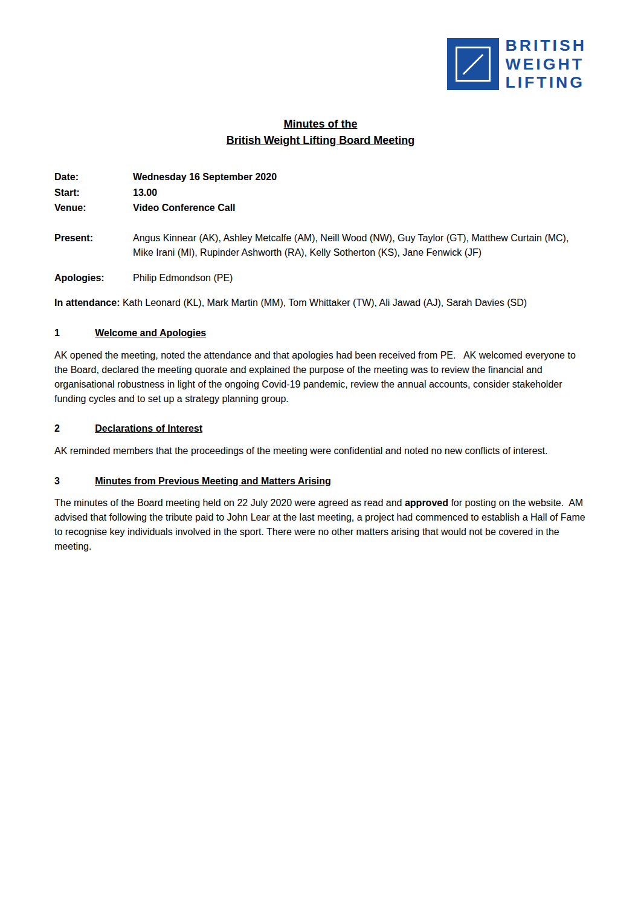BRITISH
WEIGHT
LIFTING
Minutes of theBritish Weight Lifting Board Meeting
Date:
Wednesday 16 September 2020
Start:
13.00
Venue:
Video Conference Call
Present:
Angus Kinnear (AK), Ashley Metcalfe (AM), Neill Wood (NW), Guy Taylor (GT), Matthew Curtain (MC), Mike Irani (MI), Rupinder Ashworth (RA), Kelly Sotherton (KS), Jane Fenwick (JF)
Apologies:
Philip Edmondson (PE)
In attendance: Kath Leonard (KL), Mark Martin (MM), Tom Whittaker (TW), Ali Jawad (AJ), Sarah Davies (SD)
1 Welcome and Apologies
AK opened the meeting, noted the attendance and that apologies had been received from PE. AK welcomed everyone to the Board, declared the meeting quorate and explained the purpose of the meeting was to review the financial and organisational robustness in light of the ongoing Covid-19 pandemic, review the annual accounts, consider stakeholder funding cycles and to set up a strategy planning group.
2 Declarations of Interest
AK reminded members that the proceedings of the meeting were confidential and noted no new conflicts of interest.
3 Minutes from Previous Meeting and Matters Arising
The minutes of the Board meeting held on 22 July 2020 were agreed as read and approved for posting on the website. AM advised that following the tribute paid to John Lear at the last meeting, a project had commenced to establish a Hall of Fame to recognise key individuals involved in the sport. There were no other matters arising that would not be covered in the meeting.